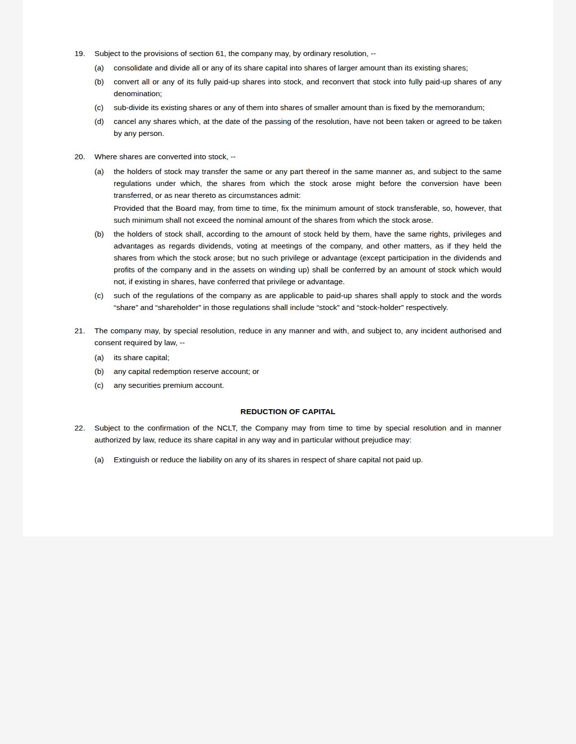19. Subject to the provisions of section 61, the company may, by ordinary resolution, --
(a) consolidate and divide all or any of its share capital into shares of larger amount than its existing shares;
(b) convert all or any of its fully paid-up shares into stock, and reconvert that stock into fully paid-up shares of any denomination;
(c) sub-divide its existing shares or any of them into shares of smaller amount than is fixed by the memorandum;
(d) cancel any shares which, at the date of the passing of the resolution, have not been taken or agreed to be taken by any person.
20. Where shares are converted into stock, --
(a) the holders of stock may transfer the same or any part thereof in the same manner as, and subject to the same regulations under which, the shares from which the stock arose might before the conversion have been transferred, or as near thereto as circumstances admit: Provided that the Board may, from time to time, fix the minimum amount of stock transferable, so, however, that such minimum shall not exceed the nominal amount of the shares from which the stock arose.
(b) the holders of stock shall, according to the amount of stock held by them, have the same rights, privileges and advantages as regards dividends, voting at meetings of the company, and other matters, as if they held the shares from which the stock arose; but no such privilege or advantage (except participation in the dividends and profits of the company and in the assets on winding up) shall be conferred by an amount of stock which would not, if existing in shares, have conferred that privilege or advantage.
(c) such of the regulations of the company as are applicable to paid-up shares shall apply to stock and the words “share” and “shareholder” in those regulations shall include “stock” and “stock-holder” respectively.
21. The company may, by special resolution, reduce in any manner and with, and subject to, any incident authorised and consent required by law, --
(a) its share capital;
(b) any capital redemption reserve account; or
(c) any securities premium account.
REDUCTION OF CAPITAL
22. Subject to the confirmation of the NCLT, the Company may from time to time by special resolution and in manner authorized by law, reduce its share capital in any way and in particular without prejudice may:
(a) Extinguish or reduce the liability on any of its shares in respect of share capital not paid up.